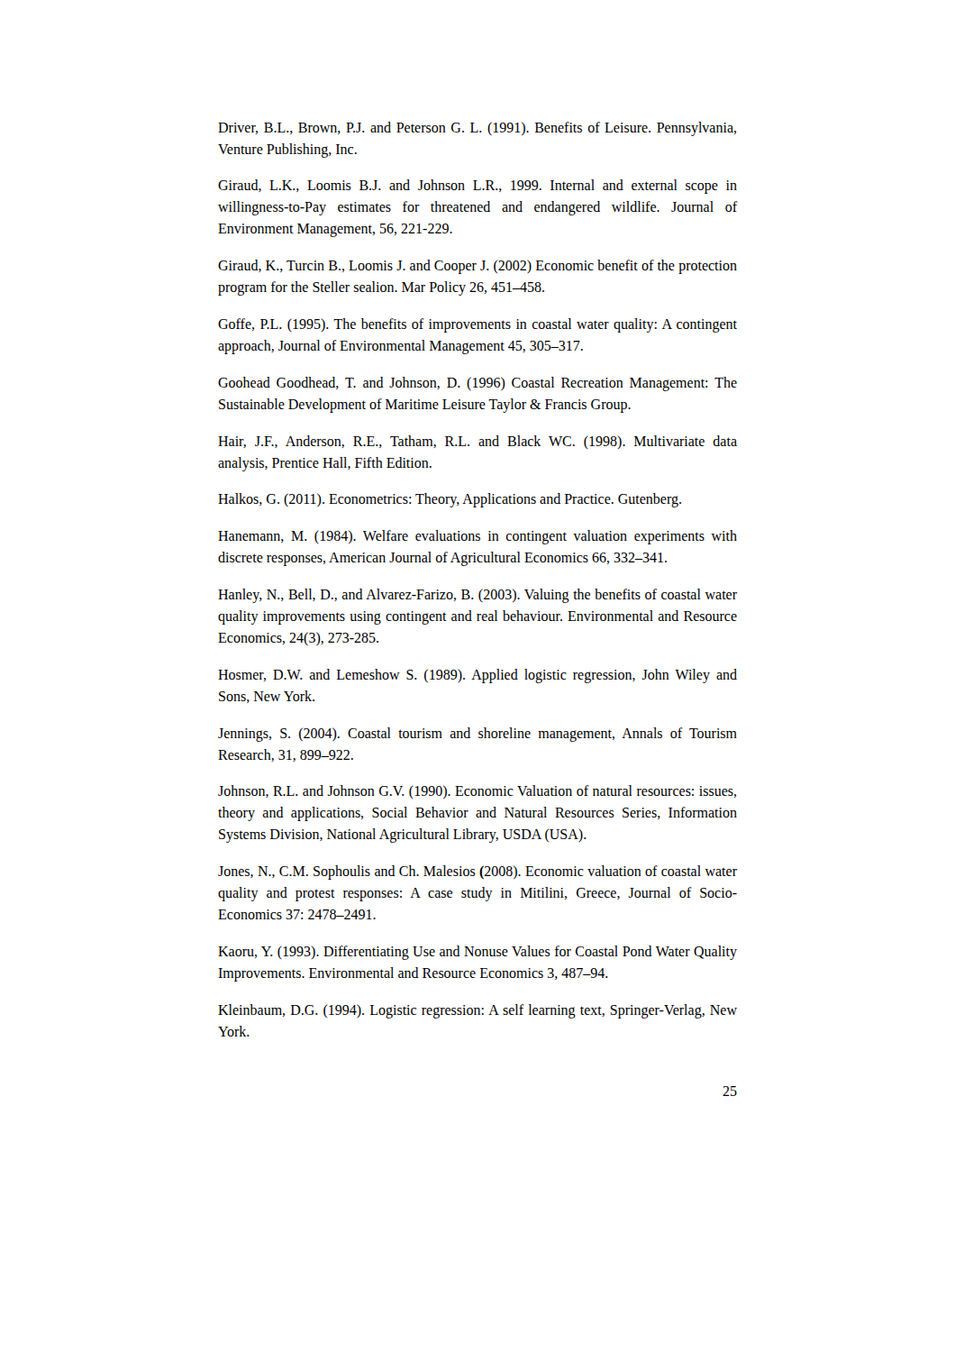Driver, B.L., Brown, P.J. and Peterson G. L. (1991). Benefits of Leisure. Pennsylvania, Venture Publishing, Inc.
Giraud, L.K., Loomis B.J. and Johnson L.R., 1999. Internal and external scope in willingness-to-Pay estimates for threatened and endangered wildlife. Journal of Environment Management, 56, 221-229.
Giraud, K., Turcin B., Loomis J. and Cooper J. (2002) Economic benefit of the protection program for the Steller sealion. Mar Policy 26, 451–458.
Goffe, P.L. (1995). The benefits of improvements in coastal water quality: A contingent approach, Journal of Environmental Management 45, 305–317.
Goohead Goodhead, T. and Johnson, D. (1996) Coastal Recreation Management: The Sustainable Development of Maritime Leisure Taylor & Francis Group.
Hair, J.F., Anderson, R.E., Tatham, R.L. and Black WC. (1998). Multivariate data analysis, Prentice Hall, Fifth Edition.
Halkos, G. (2011). Econometrics: Theory, Applications and Practice. Gutenberg.
Hanemann, M. (1984). Welfare evaluations in contingent valuation experiments with discrete responses, American Journal of Agricultural Economics 66, 332–341.
Hanley, N., Bell, D., and Alvarez-Farizo, B. (2003). Valuing the benefits of coastal water quality improvements using contingent and real behaviour. Environmental and Resource Economics, 24(3), 273-285.
Hosmer, D.W. and Lemeshow S. (1989). Applied logistic regression, John Wiley and Sons, New York.
Jennings, S. (2004). Coastal tourism and shoreline management, Annals of Tourism Research, 31, 899–922.
Johnson, R.L. and Johnson G.V. (1990). Economic Valuation of natural resources: issues, theory and applications, Social Behavior and Natural Resources Series, Information Systems Division, National Agricultural Library, USDA (USA).
Jones, N., C.M. Sophoulis and Ch. Malesios (2008). Economic valuation of coastal water quality and protest responses: A case study in Mitilini, Greece, Journal of Socio-Economics 37: 2478–2491.
Kaoru, Y. (1993). Differentiating Use and Nonuse Values for Coastal Pond Water Quality Improvements. Environmental and Resource Economics 3, 487–94.
Kleinbaum, D.G. (1994). Logistic regression: A self learning text, Springer-Verlag, New York.
25